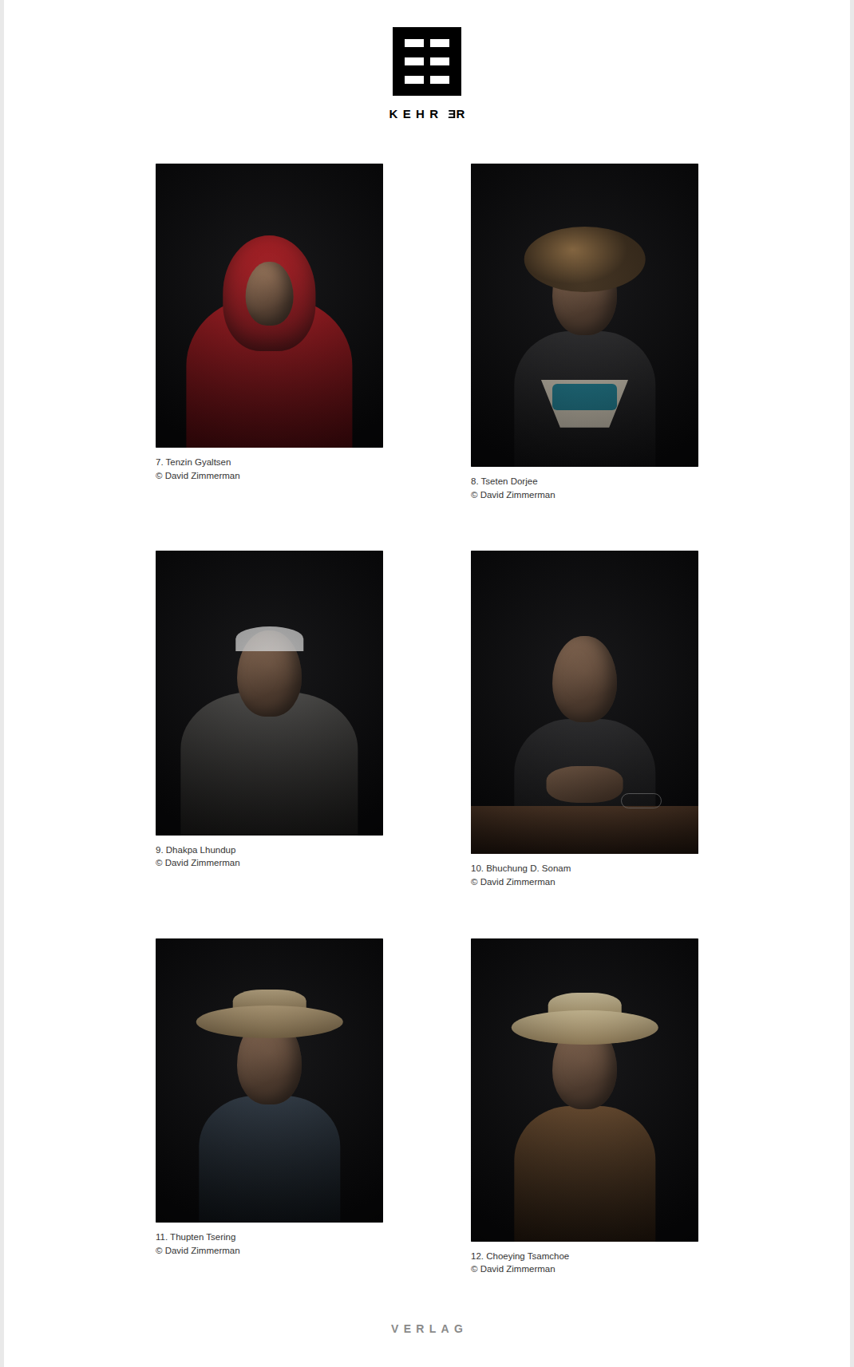KEHRER
7. Tenzin Gyaltsen © David Zimmerman
8. Tseten Dorjee © David Zimmerman
9. Dhakpa Lhundup © David Zimmerman
10. Bhuchung D. Sonam © David Zimmerman
11. Thupten Tsering © David Zimmerman
12. Choeying Tsamchoe © David Zimmerman
VERLAG